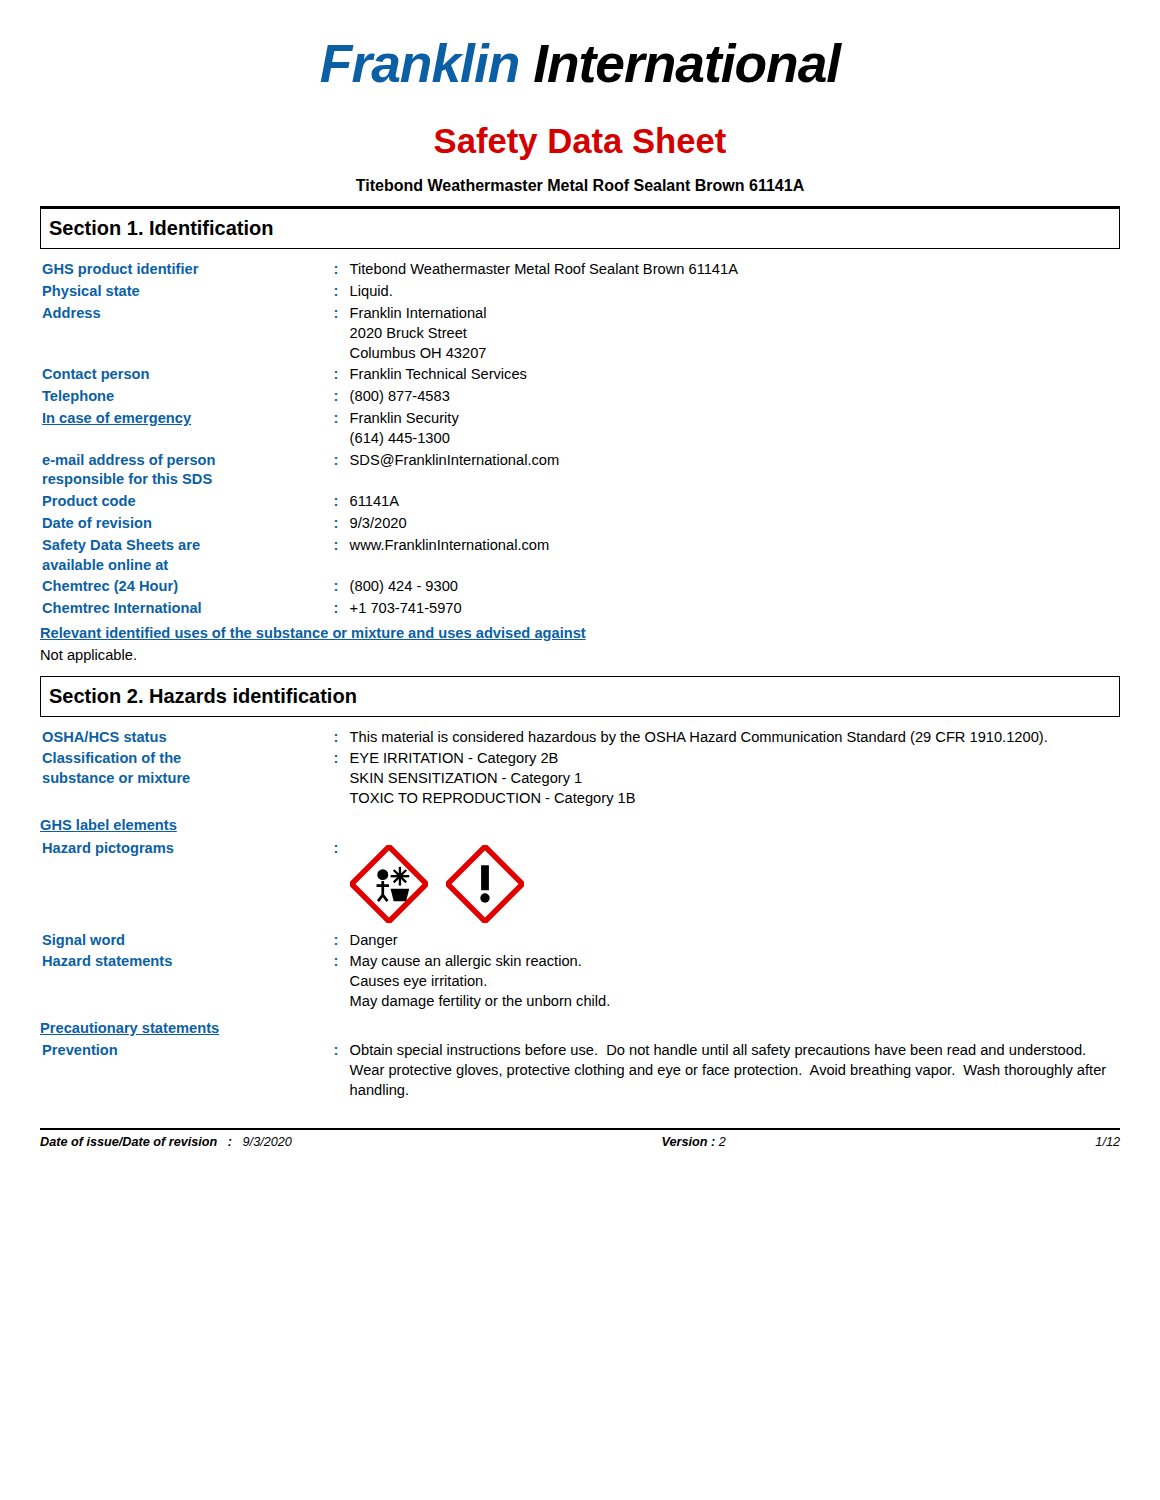Franklin International
Safety Data Sheet
Titebond Weathermaster Metal Roof Sealant Brown 61141A
Section 1. Identification
| GHS product identifier | : | Titebond Weathermaster Metal Roof Sealant Brown 61141A |
| Physical state | : | Liquid. |
| Address | : | Franklin International 2020 Bruck Street Columbus OH 43207 |
| Contact person | : | Franklin Technical Services |
| Telephone | : | (800) 877-4583 |
| In case of emergency | : | Franklin Security (614) 445-1300 |
| e-mail address of person responsible for this SDS | : | SDS@FranklinInternational.com |
| Product code | : | 61141A |
| Date of revision | : | 9/3/2020 |
| Safety Data Sheets are available online at | : | www.FranklinInternational.com |
| Chemtrec (24 Hour) | : | (800) 424 - 9300 |
| Chemtrec International | : | +1 703-741-5970 |
Relevant identified uses of the substance or mixture and uses advised against
Not applicable.
Section 2. Hazards identification
| OSHA/HCS status | : | This material is considered hazardous by the OSHA Hazard Communication Standard (29 CFR 1910.1200). |
| Classification of the substance or mixture | : | EYE IRRITATION - Category 2B SKIN SENSITIZATION - Category 1 TOXIC TO REPRODUCTION - Category 1B |
GHS label elements
| Hazard pictograms | : | |
| Signal word | : | Danger |
| Hazard statements | : | May cause an allergic skin reaction. Causes eye irritation. May damage fertility or the unborn child. |
Precautionary statements
| Prevention | : | Obtain special instructions before use. Do not handle until all safety precautions have been read and understood. Wear protective gloves, protective clothing and eye or face protection. Avoid breathing vapor. Wash thoroughly after handling. |
Date of issue/Date of revision : 9/3/2020
Version : 2
1/12